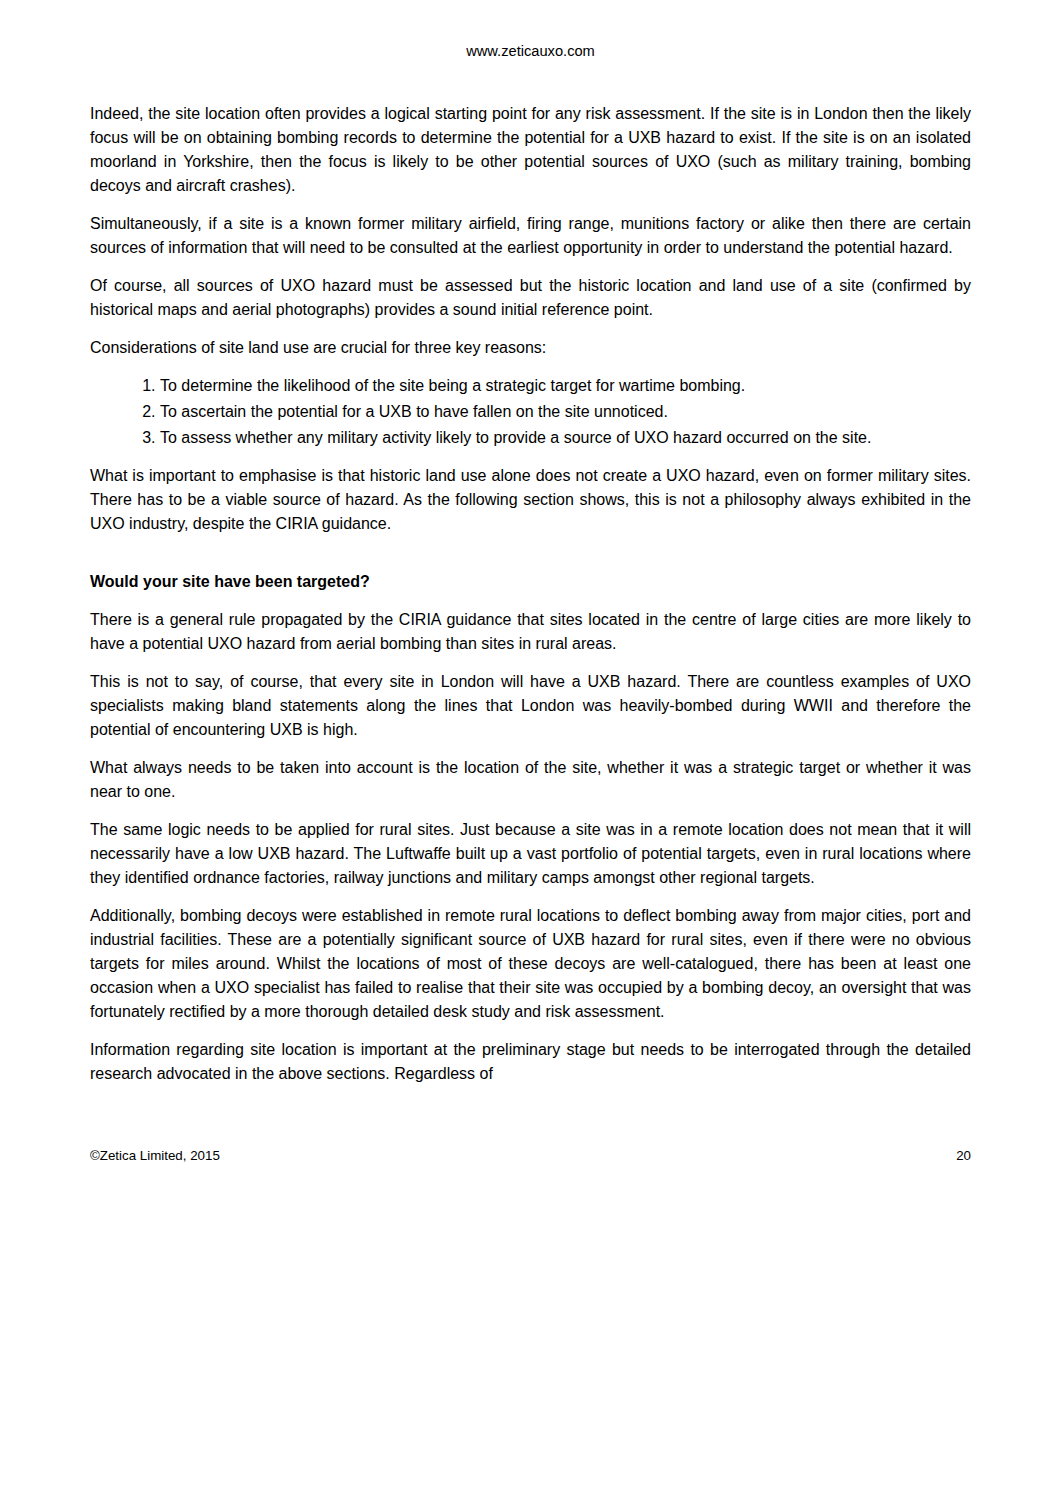www.zeticauxo.com
Indeed, the site location often provides a logical starting point for any risk assessment. If the site is in London then the likely focus will be on obtaining bombing records to determine the potential for a UXB hazard to exist. If the site is on an isolated moorland in Yorkshire, then the focus is likely to be other potential sources of UXO (such as military training, bombing decoys and aircraft crashes).
Simultaneously, if a site is a known former military airfield, firing range, munitions factory or alike then there are certain sources of information that will need to be consulted at the earliest opportunity in order to understand the potential hazard.
Of course, all sources of UXO hazard must be assessed but the historic location and land use of a site (confirmed by historical maps and aerial photographs) provides a sound initial reference point.
Considerations of site land use are crucial for three key reasons:
To determine the likelihood of the site being a strategic target for wartime bombing.
To ascertain the potential for a UXB to have fallen on the site unnoticed.
To assess whether any military activity likely to provide a source of UXO hazard occurred on the site.
What is important to emphasise is that historic land use alone does not create a UXO hazard, even on former military sites. There has to be a viable source of hazard. As the following section shows, this is not a philosophy always exhibited in the UXO industry, despite the CIRIA guidance.
Would your site have been targeted?
There is a general rule propagated by the CIRIA guidance that sites located in the centre of large cities are more likely to have a potential UXO hazard from aerial bombing than sites in rural areas.
This is not to say, of course, that every site in London will have a UXB hazard. There are countless examples of UXO specialists making bland statements along the lines that London was heavily-bombed during WWII and therefore the potential of encountering UXB is high.
What always needs to be taken into account is the location of the site, whether it was a strategic target or whether it was near to one.
The same logic needs to be applied for rural sites. Just because a site was in a remote location does not mean that it will necessarily have a low UXB hazard. The Luftwaffe built up a vast portfolio of potential targets, even in rural locations where they identified ordnance factories, railway junctions and military camps amongst other regional targets.
Additionally, bombing decoys were established in remote rural locations to deflect bombing away from major cities, port and industrial facilities. These are a potentially significant source of UXB hazard for rural sites, even if there were no obvious targets for miles around. Whilst the locations of most of these decoys are well-catalogued, there has been at least one occasion when a UXO specialist has failed to realise that their site was occupied by a bombing decoy, an oversight that was fortunately rectified by a more thorough detailed desk study and risk assessment.
Information regarding site location is important at the preliminary stage but needs to be interrogated through the detailed research advocated in the above sections. Regardless of
©Zetica Limited, 2015 20